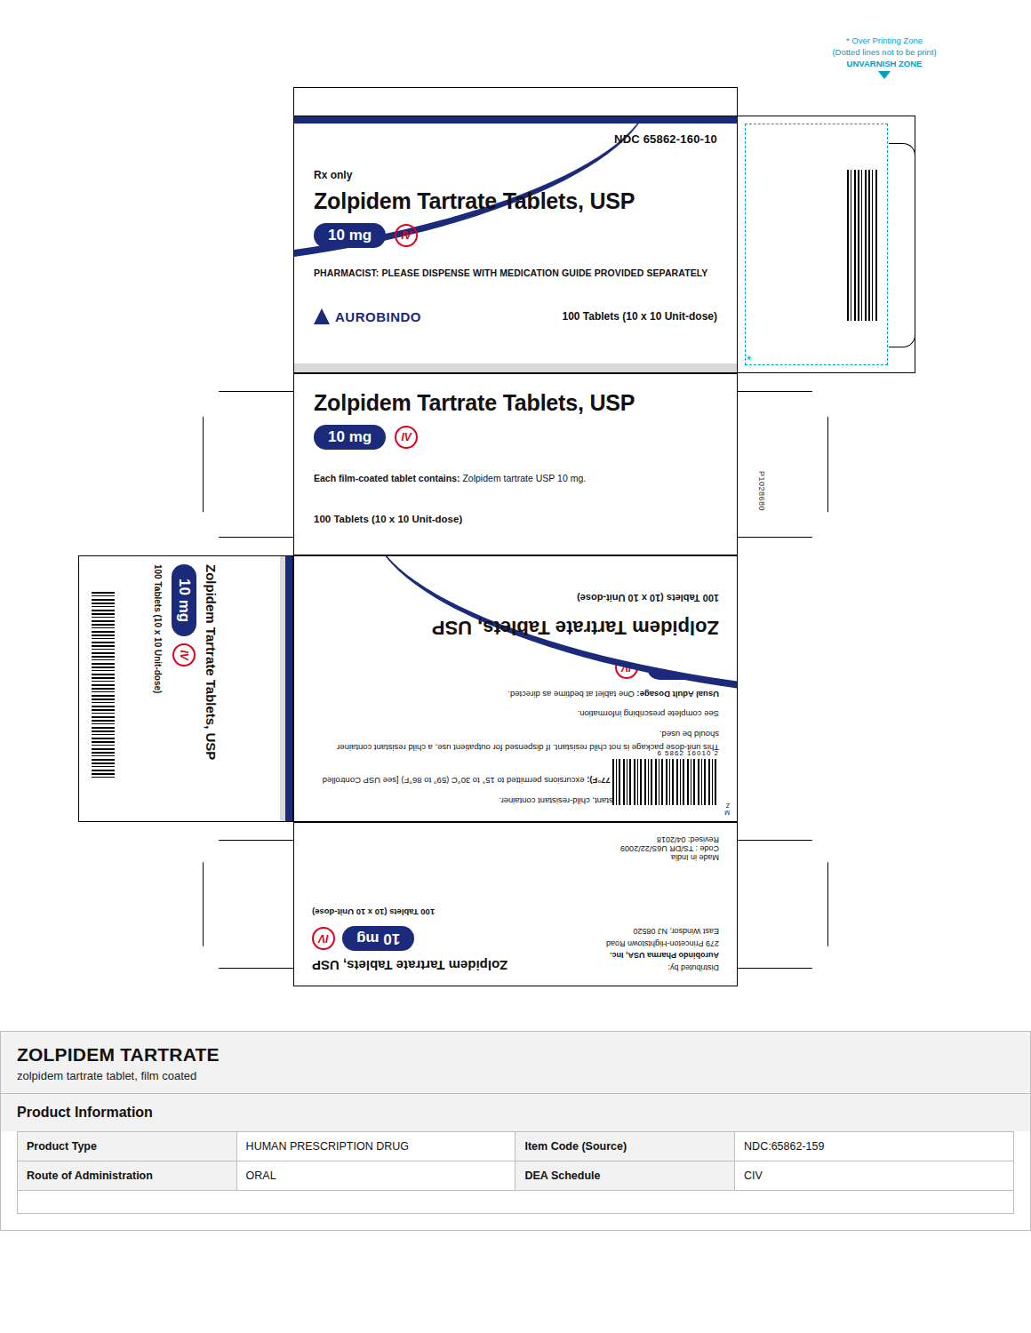* Over Printing Zone
(Dotted lines not to be print)
UNVARNISH ZONE
NDC 65862-160-10
Rx only
Zolpidem Tartrate Tablets, USP
10 mg IV
PHARMACIST: PLEASE DISPENSE WITH MEDICATION GUIDE PROVIDED SEPARATELY
AUROBINDO
100 Tablets (10 x 10 Unit-dose)
*
Zolpidem Tartrate Tablets, USP
10 mg IV
Each film-coated tablet contains: Zolpidem tartrate USP 10 mg.
100 Tablets (10 x 10 Unit-dose)
P1028680
M
Z
6 5862 16010 2
Dispense in a tight, light-resistant, child-resistant container.
Store at 20° to 25°C (68° to 77°F); excursions permitted to 15° to 30°C (59° to 86°F) [see USP Controlled Room Temperature].
This unit-dose package is not child resistant. If dispensed for outpatient use, a child resistant container should be used.
See complete prescribing information.
Usual Adult Dosage: One tablet at bedtime as directed.
10 mg IV
Zolpidem Tartrate Tablets, USP
100 Tablets (10 x 10 Unit-dose)
Zolpidem Tartrate Tablets, USP
10 mg IV
100 Tablets (10 x 10 Unit-dose)
Distributed by:
Aurobindo Pharma USA, Inc.
279 Princeton-Hightstown Road
East Windsor, NJ 08520
Zolpidem Tartrate Tablets, USP
10 mg IV
100 Tablets (10 x 10 Unit-dose)
Made in India
Code : TS/DR U6S/22/2009
Revised: 04/2018
ZOLPIDEM TARTRATE
zolpidem tartrate tablet, film coated
Product Information
| Product Type | HUMAN PRESCRIPTION DRUG | Item Code (Source) | NDC:65862-159 |
| Route of Administration | ORAL | DEA Schedule | CIV |